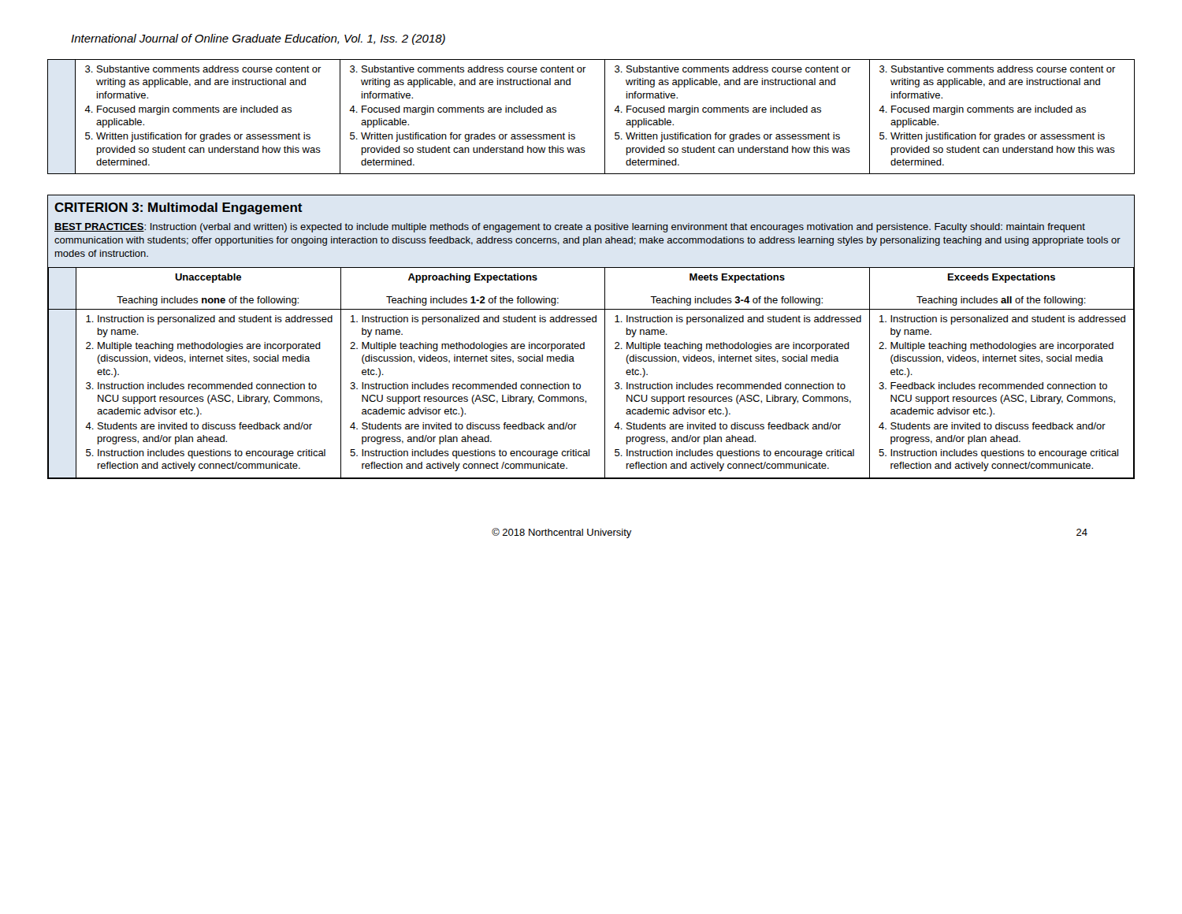International Journal of Online Graduate Education, Vol. 1, Iss. 2 (2018)
| | Substantive comments address course content or writing as applicable, and are instructional and informative. Focused margin comments are included as applicable. Written justification for grades or assessment is provided so student can understand how this was determined. | Substantive comments address course content or writing as applicable, and are instructional and informative. Focused margin comments are included as applicable. Written justification for grades or assessment is provided so student can understand how this was determined. | Substantive comments address course content or writing as applicable, and are instructional and informative. Focused margin comments are included as applicable. Written justification for grades or assessment is provided so student can understand how this was determined. | Substantive comments address course content or writing as applicable, and are instructional and informative. Focused margin comments are included as applicable. Written justification for grades or assessment is provided so student can understand how this was determined. |
CRITERION 3: Multimodal Engagement
BEST PRACTICES: Instruction (verbal and written) is expected to include multiple methods of engagement to create a positive learning environment that encourages motivation and persistence. Faculty should: maintain frequent communication with students; offer opportunities for ongoing interaction to discuss feedback, address concerns, and plan ahead; make accommodations to address learning styles by personalizing teaching and using appropriate tools or modes of instruction.
| | Unacceptable Teaching includes none of the following: | Approaching Expectations Teaching includes 1-2 of the following: | Meets Expectations Teaching includes 3-4 of the following: | Exceeds Expectations Teaching includes all of the following: |
| --- | --- | --- | --- | --- |
| | Instruction is personalized and student is addressed by name. Multiple teaching methodologies are incorporated (discussion, videos, internet sites, social media etc.). Instruction includes recommended connection to NCU support resources (ASC, Library, Commons, academic advisor etc.). Students are invited to discuss feedback and/or progress, and/or plan ahead. Instruction includes questions to encourage critical reflection and actively connect/communicate. | Instruction is personalized and student is addressed by name. Multiple teaching methodologies are incorporated (discussion, videos, internet sites, social media etc.). Instruction includes recommended connection to NCU support resources (ASC, Library, Commons, academic advisor etc.). Students are invited to discuss feedback and/or progress, and/or plan ahead. Instruction includes questions to encourage critical reflection and actively connect /communicate. | Instruction is personalized and student is addressed by name. Multiple teaching methodologies are incorporated (discussion, videos, internet sites, social media etc.). Instruction includes recommended connection to NCU support resources (ASC, Library, Commons, academic advisor etc.). Students are invited to discuss feedback and/or progress, and/or plan ahead. Instruction includes questions to encourage critical reflection and actively connect/communicate. | Instruction is personalized and student is addressed by name. Multiple teaching methodologies are incorporated (discussion, videos, internet sites, social media etc.). Feedback includes recommended connection to NCU support resources (ASC, Library, Commons, academic advisor etc.). Students are invited to discuss feedback and/or progress, and/or plan ahead. Instruction includes questions to encourage critical reflection and actively connect/communicate. |
© 2018 Northcentral University 24